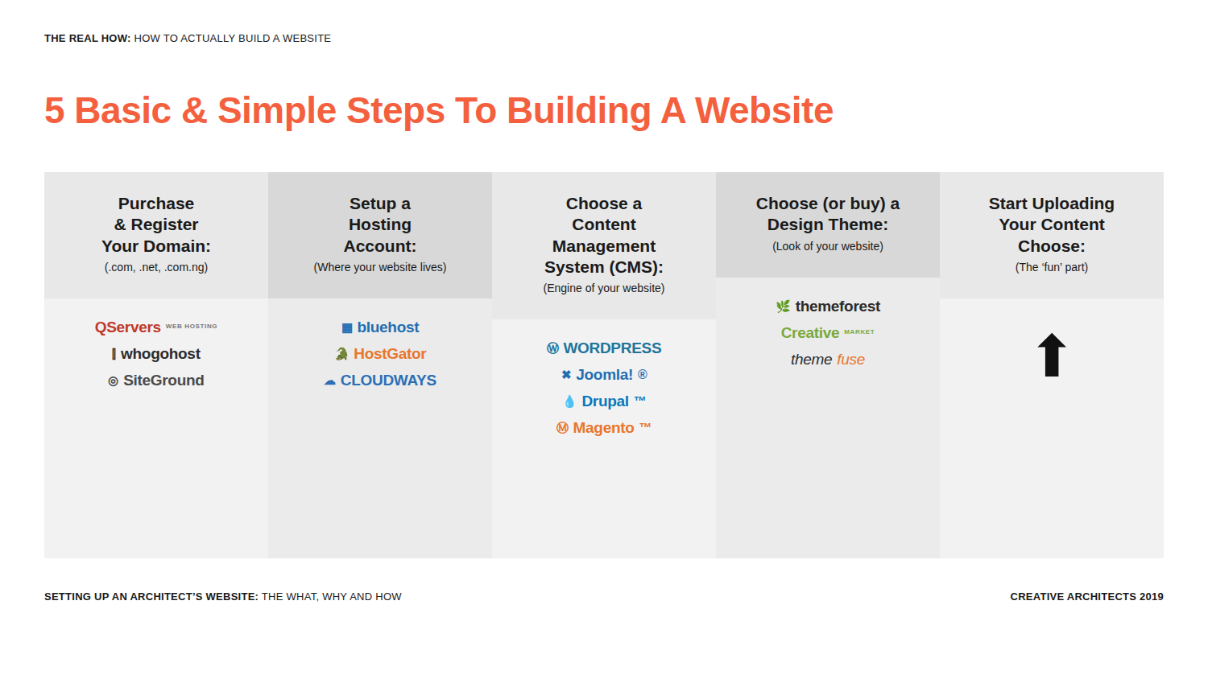The Real How: How To Actually Build A Website
5 Basic & Simple Steps To Building A Website
Purchase
& Register
Your Domain:
(.com, .net, .com.ng)
QServersWeb Hosting
⫿whogohost
◎SiteGround
Setup a
Hosting
Account:
(Where your website lives)
▦bluehost
🐊HostGator
☁CLOUDWAYS
Choose a
Content
Management
System (CMS):
(Engine of your website)
ⓌWORDPRESS
✖Joomla!®
💧Drupal™
ⓂMagento™
Choose (or buy) a
Design Theme:
(Look of your website)
🌿themeforest
CreativeMarket
themefuse
Start Uploading
Your Content
Choose:
(The ‘fun’ part)
⬆
Setting Up An Architect’s Website: The What, Why and How
Creative Architects 2019